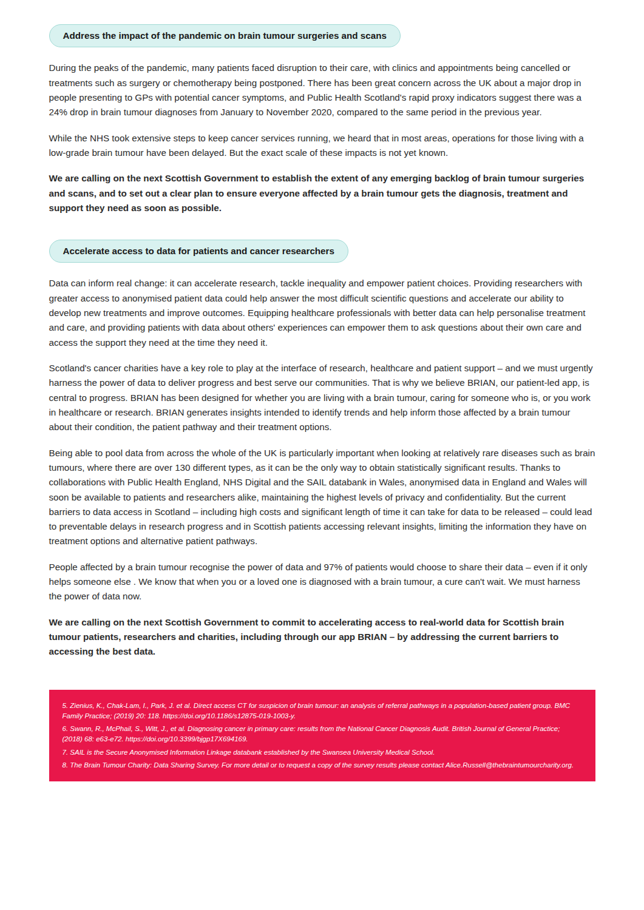Address the impact of the pandemic on brain tumour surgeries and scans
During the peaks of the pandemic, many patients faced disruption to their care, with clinics and appointments being cancelled or treatments such as surgery or chemotherapy being postponed. There has been great concern across the UK about a major drop in people presenting to GPs with potential cancer symptoms, and Public Health Scotland's rapid proxy indicators suggest there was a 24% drop in brain tumour diagnoses from January to November 2020, compared to the same period in the previous year.
While the NHS took extensive steps to keep cancer services running, we heard that in most areas, operations for those living with a low-grade brain tumour have been delayed. But the exact scale of these impacts is not yet known.
We are calling on the next Scottish Government to establish the extent of any emerging backlog of brain tumour surgeries and scans, and to set out a clear plan to ensure everyone affected by a brain tumour gets the diagnosis, treatment and support they need as soon as possible.
Accelerate access to data for patients and cancer researchers
Data can inform real change: it can accelerate research, tackle inequality and empower patient choices. Providing researchers with greater access to anonymised patient data could help answer the most difficult scientific questions and accelerate our ability to develop new treatments and improve outcomes. Equipping healthcare professionals with better data can help personalise treatment and care, and providing patients with data about others' experiences can empower them to ask questions about their own care and access the support they need at the time they need it.
Scotland's cancer charities have a key role to play at the interface of research, healthcare and patient support – and we must urgently harness the power of data to deliver progress and best serve our communities. That is why we believe BRIAN, our patient-led app, is central to progress. BRIAN has been designed for whether you are living with a brain tumour, caring for someone who is, or you work in healthcare or research. BRIAN generates insights intended to identify trends and help inform those affected by a brain tumour about their condition, the patient pathway and their treatment options.
Being able to pool data from across the whole of the UK is particularly important when looking at relatively rare diseases such as brain tumours, where there are over 130 different types, as it can be the only way to obtain statistically significant results. Thanks to collaborations with Public Health England, NHS Digital and the SAIL databank in Wales, anonymised data in England and Wales will soon be available to patients and researchers alike, maintaining the highest levels of privacy and confidentiality. But the current barriers to data access in Scotland – including high costs and significant length of time it can take for data to be released – could lead to preventable delays in research progress and in Scottish patients accessing relevant insights, limiting the information they have on treatment options and alternative patient pathways.
People affected by a brain tumour recognise the power of data and 97% of patients would choose to share their data – even if it only helps someone else . We know that when you or a loved one is diagnosed with a brain tumour, a cure can't wait. We must harness the power of data now.
We are calling on the next Scottish Government to commit to accelerating access to real-world data for Scottish brain tumour patients, researchers and charities, including through our app BRIAN – by addressing the current barriers to accessing the best data.
5. Zienius, K., Chak-Lam, I., Park, J. et al. Direct access CT for suspicion of brain tumour: an analysis of referral pathways in a population-based patient group. BMC Family Practice; (2019) 20: 118. https://doi.org/10.1186/s12875-019-1003-y.
6. Swann, R., McPhail, S., Witt, J., et al. Diagnosing cancer in primary care: results from the National Cancer Diagnosis Audit. British Journal of General Practice; (2018) 68: e63-e72. https://doi.org/10.3399/bjgp17X694169.
7. SAIL is the Secure Anonymised Information Linkage databank established by the Swansea University Medical School.
8. The Brain Tumour Charity: Data Sharing Survey. For more detail or to request a copy of the survey results please contact Alice.Russell@thebraintumourcharity.org.